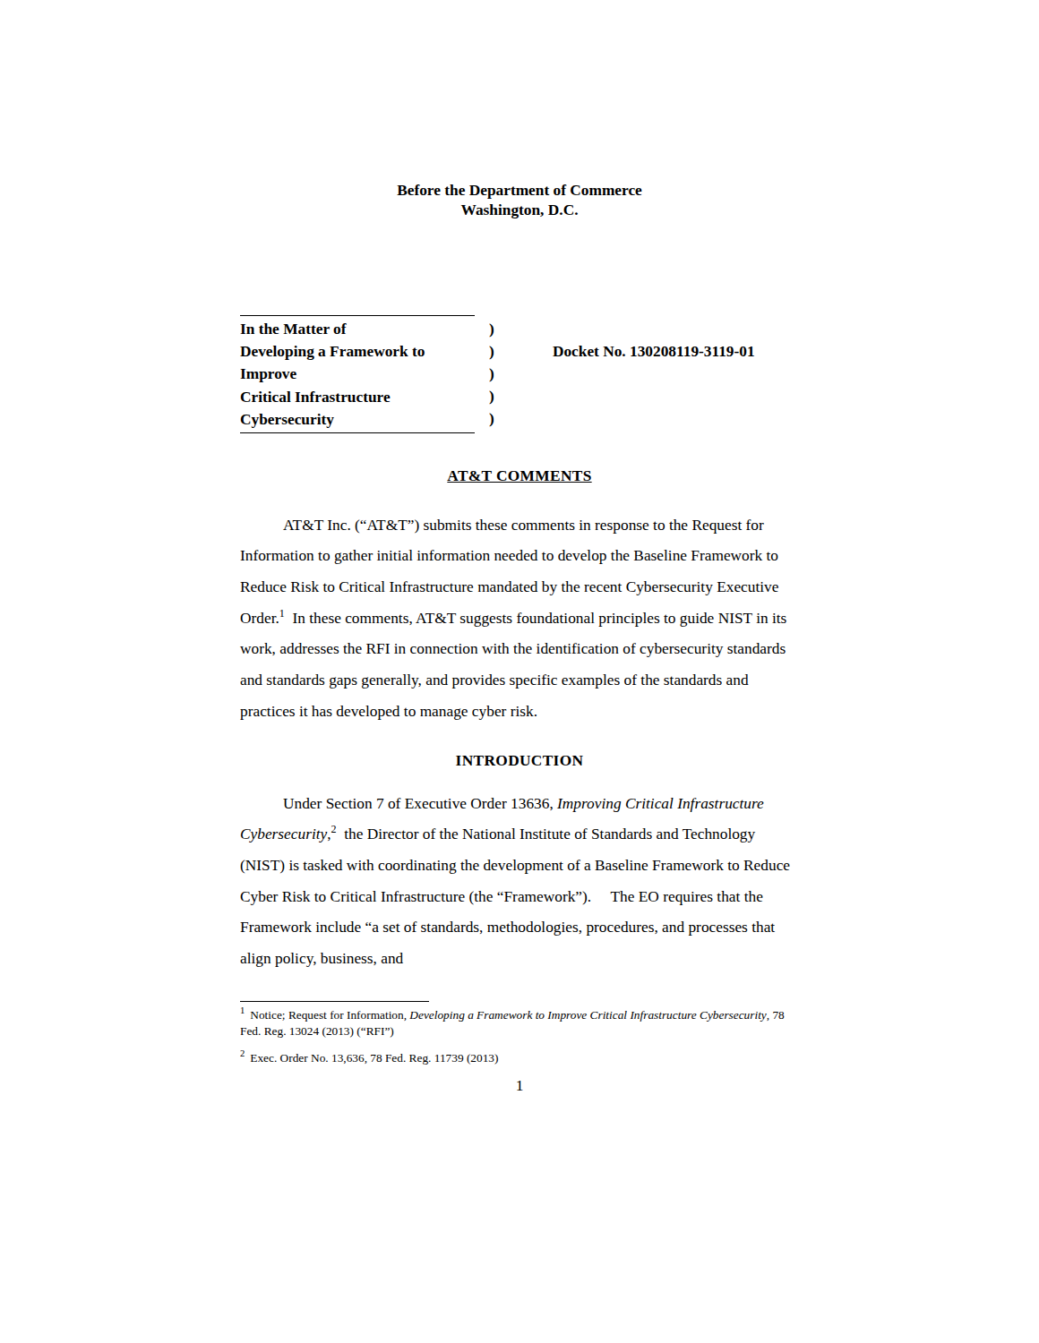Before the Department of Commerce
Washington, D.C.
| In the Matter of Developing a Framework to Improve Critical Infrastructure Cybersecurity | ) ) ) ) ) | Docket No. 130208119-3119-01 |
AT&T COMMENTS
AT&T Inc. (“AT&T”) submits these comments in response to the Request for Information to gather initial information needed to develop the Baseline Framework to Reduce Risk to Critical Infrastructure mandated by the recent Cybersecurity Executive Order.1 In these comments, AT&T suggests foundational principles to guide NIST in its work, addresses the RFI in connection with the identification of cybersecurity standards and standards gaps generally, and provides specific examples of the standards and practices it has developed to manage cyber risk.
INTRODUCTION
Under Section 7 of Executive Order 13636, Improving Critical Infrastructure Cybersecurity,2 the Director of the National Institute of Standards and Technology (NIST) is tasked with coordinating the development of a Baseline Framework to Reduce Cyber Risk to Critical Infrastructure (the “Framework”). The EO requires that the Framework include “a set of standards, methodologies, procedures, and processes that align policy, business, and
1 Notice; Request for Information, Developing a Framework to Improve Critical Infrastructure Cybersecurity, 78 Fed. Reg. 13024 (2013) (“RFI”)
2 Exec. Order No. 13,636, 78 Fed. Reg. 11739 (2013)
1